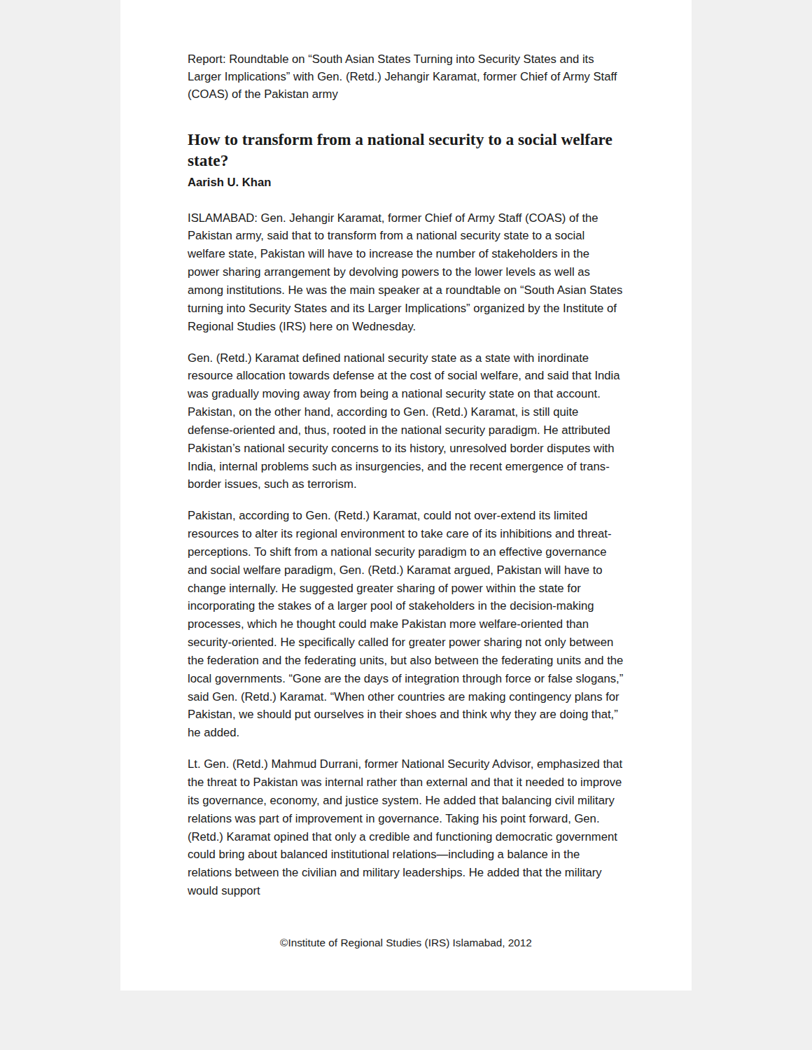Report: Roundtable on “South Asian States Turning into Security States and its Larger Implications” with Gen. (Retd.) Jehangir Karamat, former Chief of Army Staff (COAS) of the Pakistan army
How to transform from a national security to a social welfare state?
Aarish U. Khan
ISLAMABAD: Gen. Jehangir Karamat, former Chief of Army Staff (COAS) of the Pakistan army, said that to transform from a national security state to a social welfare state, Pakistan will have to increase the number of stakeholders in the power sharing arrangement by devolving powers to the lower levels as well as among institutions. He was the main speaker at a roundtable on “South Asian States turning into Security States and its Larger Implications” organized by the Institute of Regional Studies (IRS) here on Wednesday.
Gen. (Retd.) Karamat defined national security state as a state with inordinate resource allocation towards defense at the cost of social welfare, and said that India was gradually moving away from being a national security state on that account. Pakistan, on the other hand, according to Gen. (Retd.) Karamat, is still quite defense-oriented and, thus, rooted in the national security paradigm. He attributed Pakistan’s national security concerns to its history, unresolved border disputes with India, internal problems such as insurgencies, and the recent emergence of trans-border issues, such as terrorism.
Pakistan, according to Gen. (Retd.) Karamat, could not over-extend its limited resources to alter its regional environment to take care of its inhibitions and threat-perceptions. To shift from a national security paradigm to an effective governance and social welfare paradigm, Gen. (Retd.) Karamat argued, Pakistan will have to change internally. He suggested greater sharing of power within the state for incorporating the stakes of a larger pool of stakeholders in the decision-making processes, which he thought could make Pakistan more welfare-oriented than security-oriented. He specifically called for greater power sharing not only between the federation and the federating units, but also between the federating units and the local governments. “Gone are the days of integration through force or false slogans,” said Gen. (Retd.) Karamat. “When other countries are making contingency plans for Pakistan, we should put ourselves in their shoes and think why they are doing that,” he added.
Lt. Gen. (Retd.) Mahmud Durrani, former National Security Advisor, emphasized that the threat to Pakistan was internal rather than external and that it needed to improve its governance, economy, and justice system. He added that balancing civil military relations was part of improvement in governance. Taking his point forward, Gen. (Retd.) Karamat opined that only a credible and functioning democratic government could bring about balanced institutional relations—including a balance in the relations between the civilian and military leaderships. He added that the military would support
©Institute of Regional Studies (IRS) Islamabad, 2012